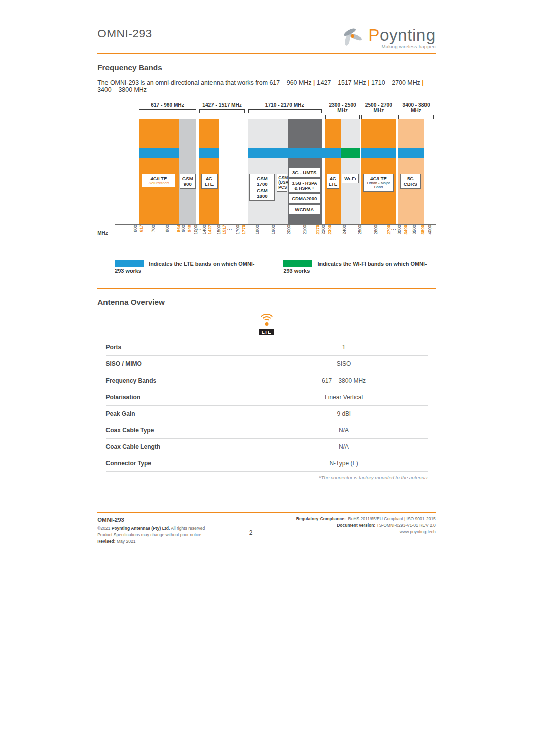OMNI-293
Poynting
Making wireless happen
Frequency Bands
The OMNI-293 is an omni-directional antenna that works from 617 – 960 MHz | 1427 – 1517 MHz | 1710 – 2700 MHz | 3400 – 3800 MHz
MHz
617 - 960 MHz
1427 - 1517 MHz
1710 - 2170 MHz
2300 - 2500 MHz
2500 - 2700 MHz
3400 - 3800 MHz
4G/LTERefurbished
GSM
900
4G
LTE
GSM 1700
GSM 1800
GSM
(USA)
PCS
3G - UMTS
3.5G - HSPA
& HSPA +
CDMA2000
WCDMA
4G
LTE
Wi-Fi
4G/LTEUrban - Major
Band
5G
CBRS
600
617
700
800
864
900
940
1000
...
1400
1427
1500
1517
...
1700
1770
1800
1900
2000
2100
2170
2200
2300
2400
2500
2600
2700
...
3000
3400
3500
3800
4000
Indicates the LTE bands on which OMNI-293 works
Indicates the WI-FI bands on which OMNI-293 works
Antenna Overview
LTE
| Ports | 1 |
| SISO / MIMO | SISO |
| Frequency Bands | 617 – 3800 MHz |
| Polarisation | Linear Vertical |
| Peak Gain | 9 dBi |
| Coax Cable Type | N/A |
| Coax Cable Length | N/A |
| Connector Type | N-Type (F) |
*The connector is factory mounted to the antenna
OMNI-293
©2021 Poynting Antennas (Pty) Ltd. All rights reserved
Product Specifications may change without prior notice
Revised: May 2021
2
Regulatory Compliance: RoHS 2011/65/EU Compliant | ISO 9001:2015
Document version: TS-OMNI-0293-V1-01 REV 2.0
www.poynting.tech